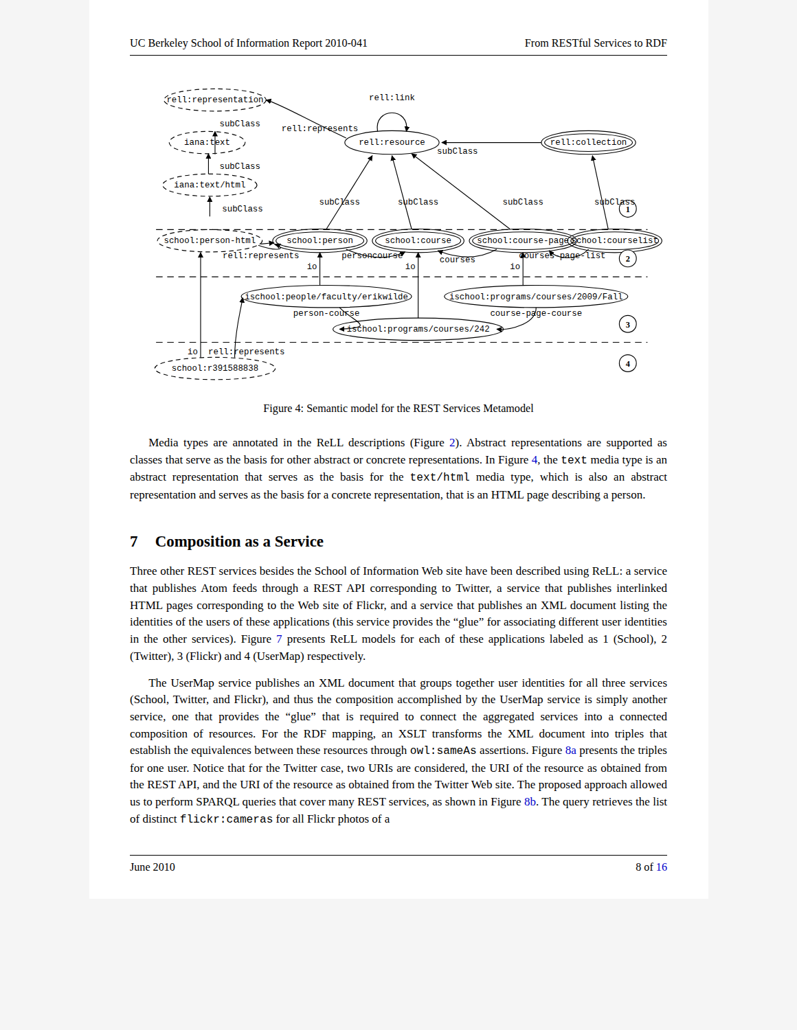UC Berkeley School of Information Report 2010-041
From RESTful Services to RDF
Semantic model for the REST Services Metamodel A layered graph with four horizontal bands. Top band contains rell:representation, iana:text, iana:text/html, rell:resource, rell:collection and rell:link. Second band contains school:person-html, school:person, school:course, school:course-page, school:courselist. Third band contains ischool:people/faculty/erikwilde, ischool:programs/courses/2009/Fall, ischool:programs/courses/242. Fourth band contains school:r391588838. rell:representation iana:text iana:text/html rell:resource rell:collection school:person-html school:person school:course school:course-page school:courselist ischool:people/faculty/erikwilde ischool:programs/courses/2009/Fall ischool:programs/courses/242 school:r391588838 rell:link subClass subClass subClass rell:represents subClass subClass subClass subClass subClass rell:represents personcourse courses courses-page-list io io io person-course course-page-course io rell:represents 1 2 3 4
Figure 4: Semantic model for the REST Services Metamodel
Media types are annotated in the ReLL descriptions (Figure 2). Abstract representations are supported as classes that serve as the basis for other abstract or concrete representations. In Figure 4, the text media type is an abstract representation that serves as the basis for the text/html media type, which is also an abstract representation and serves as the basis for a concrete representation, that is an HTML page describing a person.
7 Composition as a Service
Three other REST services besides the School of Information Web site have been described using ReLL: a service that publishes Atom feeds through a REST API corresponding to Twitter, a service that publishes interlinked HTML pages corresponding to the Web site of Flickr, and a service that publishes an XML document listing the identities of the users of these applications (this service provides the “glue” for associating different user identities in the other services). Figure 7 presents ReLL models for each of these applications labeled as 1 (School), 2 (Twitter), 3 (Flickr) and 4 (UserMap) respectively.
The UserMap service publishes an XML document that groups together user identities for all three services (School, Twitter, and Flickr), and thus the composition accomplished by the UserMap service is simply another service, one that provides the “glue” that is required to connect the aggregated services into a connected composition of resources. For the RDF mapping, an XSLT transforms the XML document into triples that establish the equivalences between these resources through owl:sameAs assertions. Figure 8a presents the triples for one user. Notice that for the Twitter case, two URIs are considered, the URI of the resource as obtained from the REST API, and the URI of the resource as obtained from the Twitter Web site. The proposed approach allowed us to perform SPARQL queries that cover many REST services, as shown in Figure 8b. The query retrieves the list of distinct flickr:cameras for all Flickr photos of a
June 2010
8 of 16